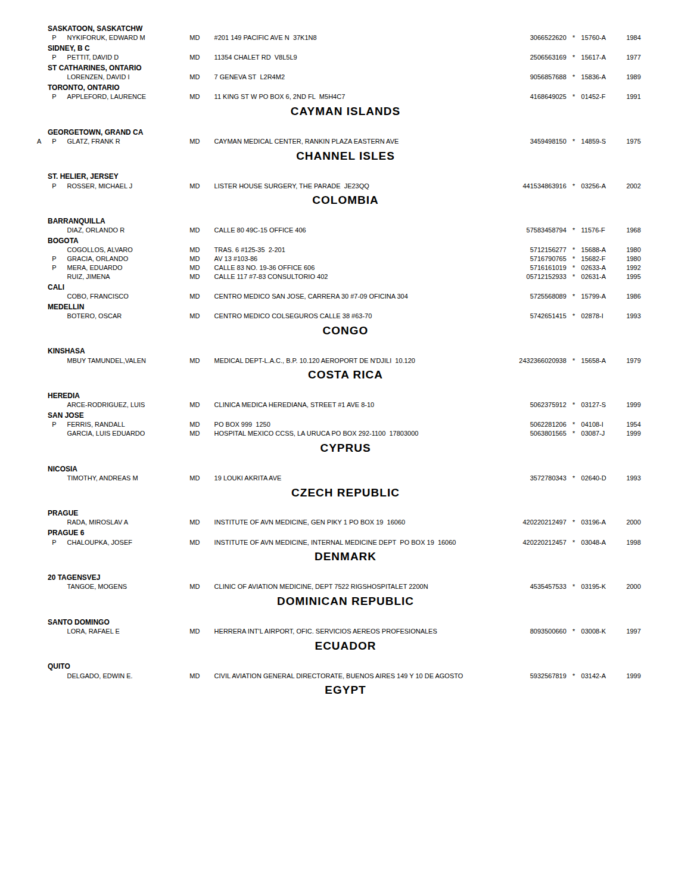SASKATOON, SASKATCHW
| | P | NYKIFORUK, EDWARD M | MD | #201 149 PACIFIC AVE N 37K1N8 | 3066522620 | * | 15760-A | 1984 |
SIDNEY, B C
| | P | PETTIT, DAVID D | MD | 11354 CHALET RD V8L5L9 | 2506563169 | * | 15617-A | 1977 |
ST CATHARINES, ONTARIO
| | | LORENZEN, DAVID I | MD | 7 GENEVA ST L2R4M2 | 9056857688 | * | 15836-A | 1989 |
TORONTO, ONTARIO
| | P | APPLEFORD, LAURENCE | MD | 11 KING ST W PO BOX 6, 2ND FL M5H4C7 | 4168649025 | * | 01452-F | 1991 |
CAYMAN ISLANDS
GEORGETOWN, GRAND CA
| A | P | GLATZ, FRANK R | MD | CAYMAN MEDICAL CENTER, RANKIN PLAZA EASTERN AVE | 3459498150 | * | 14859-S | 1975 |
CHANNEL ISLES
ST. HELIER, JERSEY
| | P | ROSSER, MICHAEL J | MD | LISTER HOUSE SURGERY, THE PARADE JE23QQ | 441534863916 | * | 03256-A | 2002 |
COLOMBIA
BARRANQUILLA
| | | DIAZ, ORLANDO R | MD | CALLE 80 49C-15 OFFICE 406 | 57583458794 | * | 11576-F | 1968 |
BOGOTA
| | | COGOLLOS, ALVARO | MD | TRAS. 6 #125-35 2-201 | 5712156277 | * | 15688-A | 1980 |
| | P | GRACIA, ORLANDO | MD | AV 13 #103-86 | 5716790765 | * | 15682-F | 1980 |
| | P | MERA, EDUARDO | MD | CALLE 83 NO. 19-36 OFFICE 606 | 5716161019 | * | 02633-A | 1992 |
| | | RUIZ, JIMENA | MD | CALLE 117 #7-83 CONSULTORIO 402 | 05712152933 | * | 02631-A | 1995 |
CALI
| | | COBO, FRANCISCO | MD | CENTRO MEDICO SAN JOSE, CARRERA 30 #7-09 OFICINA 304 | 5725568089 | * | 15799-A | 1986 |
MEDELLIN
| | | BOTERO, OSCAR | MD | CENTRO MEDICO COLSEGUROS CALLE 38 #63-70 | 5742651415 | * | 02878-I | 1993 |
CONGO
KINSHASA
| | | MBUY TAMUNDEL,VALEN | MD | MEDICAL DEPT-L.A.C., B.P. 10.120 AEROPORT DE N'DJILI 10.120 | 2432366020938 | * | 15658-A | 1979 |
COSTA RICA
HEREDIA
| | | ARCE-RODRIGUEZ, LUIS | MD | CLINICA MEDICA HEREDIANA, STREET #1 AVE 8-10 | 5062375912 | * | 03127-S | 1999 |
SAN JOSE
| | P | FERRIS, RANDALL | MD | PO BOX 999 1250 | 5062281206 | * | 04108-I | 1954 |
| | | GARCIA, LUIS EDUARDO | MD | HOSPITAL MEXICO CCSS, LA URUCA PO BOX 292-1100 17803000 | 5063801565 | * | 03087-J | 1999 |
CYPRUS
NICOSIA
| | | TIMOTHY, ANDREAS M | MD | 19 LOUKI AKRITA AVE | 3572780343 | * | 02640-D | 1993 |
CZECH REPUBLIC
PRAGUE
| | | RADA, MIROSLAV A | MD | INSTITUTE OF AVN MEDICINE, GEN PIKY 1 PO BOX 19 16060 | 420220212497 | * | 03196-A | 2000 |
PRAGUE 6
| | P | CHALOUPKA, JOSEF | MD | INSTITUTE OF AVN MEDICINE, INTERNAL MEDICINE DEPT PO BOX 19 16060 | 420220212457 | * | 03048-A | 1998 |
DENMARK
20 TAGENSVEJ
| | | TANGOE, MOGENS | MD | CLINIC OF AVIATION MEDICINE, DEPT 7522 RIGSHOSPITALET 2200N | 4535457533 | * | 03195-K | 2000 |
DOMINICAN REPUBLIC
SANTO DOMINGO
| | | LORA, RAFAEL E | MD | HERRERA INT'L AIRPORT, OFIC. SERVICIOS AEREOS PROFESIONALES | 8093500660 | * | 03008-K | 1997 |
ECUADOR
QUITO
| | | DELGADO, EDWIN E. | MD | CIVIL AVIATION GENERAL DIRECTORATE, BUENOS AIRES 149 Y 10 DE AGOSTO | 5932567819 | * | 03142-A | 1999 |
EGYPT